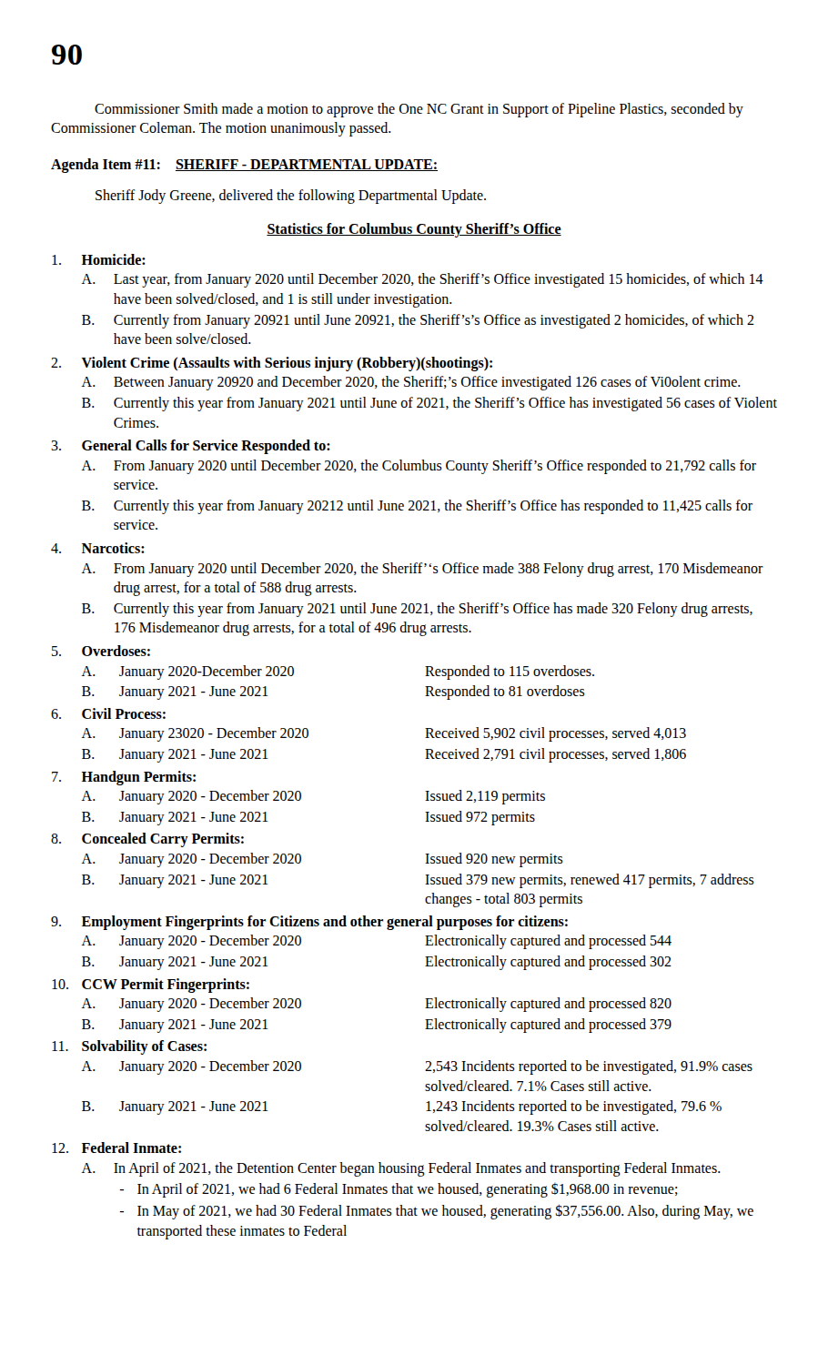90
Commissioner Smith made a motion to approve the One NC Grant in Support of Pipeline Plastics, seconded by Commissioner Coleman. The motion unanimously passed.
Agenda Item #11: SHERIFF - DEPARTMENTAL UPDATE:
Sheriff Jody Greene, delivered the following Departmental Update.
Statistics for Columbus County Sheriff’s Office
Homicide:
A. Last year, from January 2020 until December 2020, the Sheriff’s Office investigated 15 homicides, of which 14 have been solved/closed, and 1 is still under investigation.
B. Currently from January 20921 until June 20921, the Sheriff’s’s Office as investigated 2 homicides, of which 2 have been solve/closed.
Violent Crime (Assaults with Serious injury (Robbery)(shootings):
A. Between January 20920 and December 2020, the Sheriff;’s Office investigated 126 cases of Vi0olent crime.
B. Currently this year from January 2021 until June of 2021, the Sheriff’s Office has investigated 56 cases of Violent Crimes.
General Calls for Service Responded to:
A. From January 2020 until December 2020, the Columbus County Sheriff’s Office responded to 21,792 calls for service.
B. Currently this year from January 20212 until June 2021, the Sheriff’s Office has responded to 11,425 calls for service.
Narcotics:
A. From January 2020 until December 2020, the Sheriff’‘s Office made 388 Felony drug arrest, 170 Misdemeanor drug arrest, for a total of 588 drug arrests.
B. Currently this year from January 2021 until June 2021, the Sheriff’s Office has made 320 Felony drug arrests, 176 Misdemeanor drug arrests, for a total of 496 drug arrests.
Overdoses:
| A. | January 2020-December 2020 | Responded to 115 overdoses. |
| B. | January 2021 - June 2021 | Responded to 81 overdoses |
Civil Process:
| A. | January 23020 - December 2020 | Received 5,902 civil processes, served 4,013 |
| B. | January 2021 - June 2021 | Received 2,791 civil processes, served 1,806 |
Handgun Permits:
| A. | January 2020 - December 2020 | Issued 2,119 permits |
| B. | January 2021 - June 2021 | Issued 972 permits |
Concealed Carry Permits:
| A. | January 2020 - December 2020 | Issued 920 new permits |
| B. | January 2021 - June 2021 | Issued 379 new permits, renewed 417 permits, 7 address changes - total 803 permits |
Employment Fingerprints for Citizens and other general purposes for citizens:
| A. | January 2020 - December 2020 | Electronically captured and processed 544 |
| B. | January 2021 - June 2021 | Electronically captured and processed 302 |
CCW Permit Fingerprints:
| A. | January 2020 - December 2020 | Electronically captured and processed 820 |
| B. | January 2021 - June 2021 | Electronically captured and processed 379 |
Solvability of Cases:
| A. | January 2020 - December 2020 | 2,543 Incidents reported to be investigated, 91.9% cases solved/cleared. 7.1% Cases still active. |
| B. | January 2021 - June 2021 | 1,243 Incidents reported to be investigated, 79.6 % solved/cleared. 19.3% Cases still active. |
Federal Inmate:
A. In April of 2021, the Detention Center began housing Federal Inmates and transporting Federal Inmates.
In April of 2021, we had 6 Federal Inmates that we housed, generating $1,968.00 in revenue;
In May of 2021, we had 30 Federal Inmates that we housed, generating $37,556.00. Also, during May, we transported these inmates to Federal